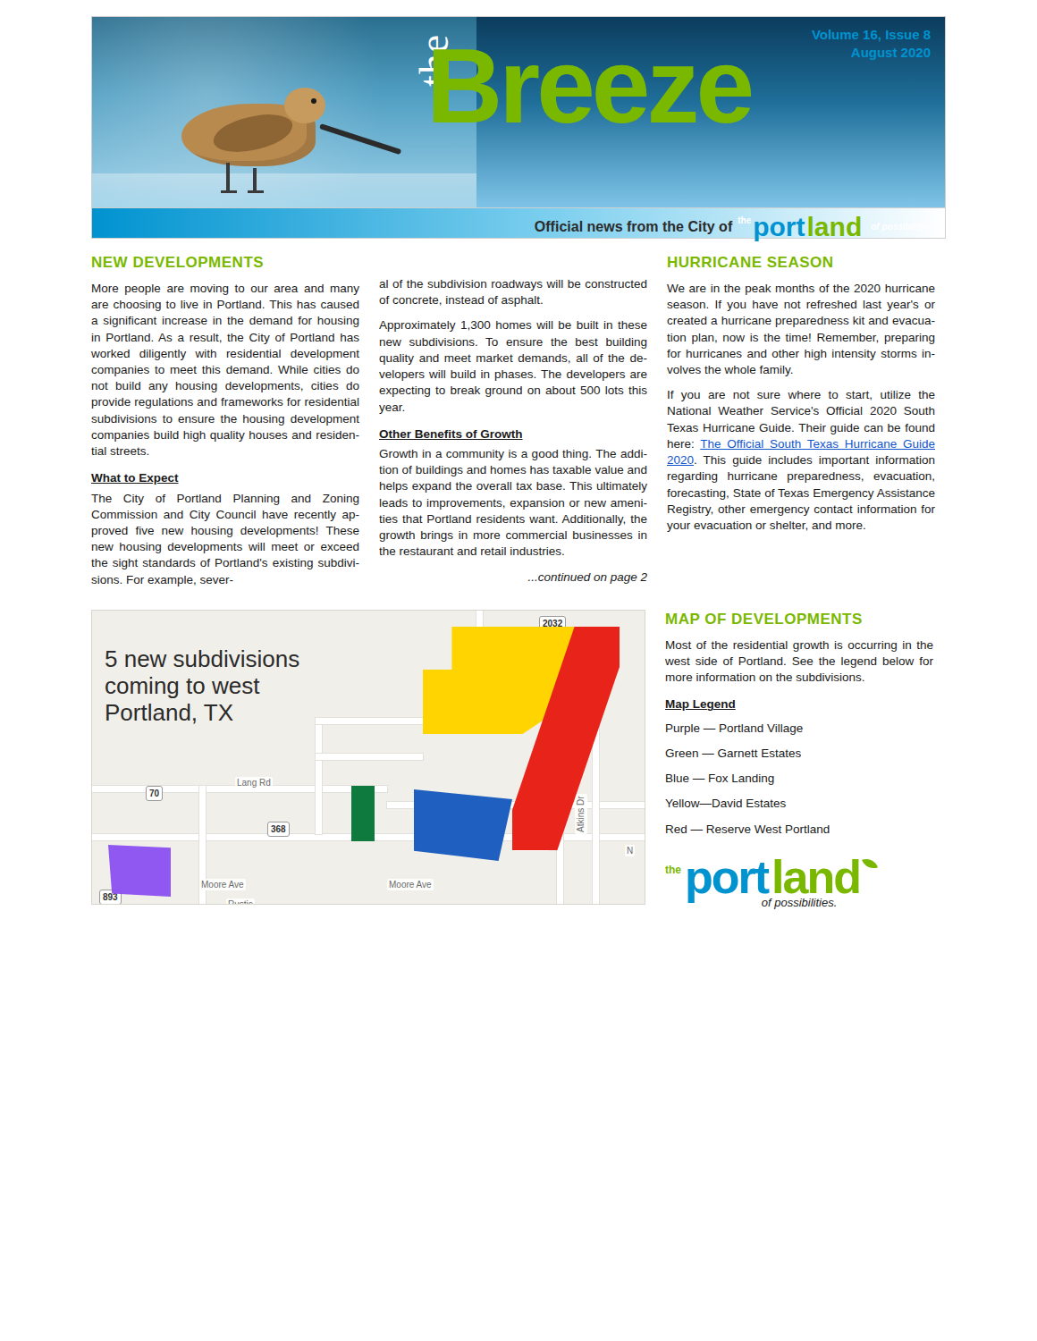Volume 16, Issue 8
August 2020
the
Breeze
Official news from the City of the port land of possibilities.
NEW DEVELOPMENTS
More people are moving to our area and many are choosing to live in Portland. This has caused a significant increase in the demand for housing in Portland. As a result, the City of Portland has worked diligently with residential development companies to meet this demand. While cities do not build any housing developments, cities do provide regulations and frameworks for residential subdivisions to ensure the housing development companies build high quality houses and residential streets.
What to Expect
The City of Portland Planning and Zoning Commission and City Council have recently approved five new housing developments! These new housing developments will meet or exceed the sight standards of Portland's existing subdivisions. For example, sever-
al of the subdivision roadways will be constructed of concrete, instead of asphalt.
Approximately 1,300 homes will be built in these new subdivisions. To ensure the best building quality and meet market demands, all of the developers will build in phases. The developers are expecting to break ground on about 500 lots this year.
Other Benefits of Growth
Growth in a community is a good thing. The addition of buildings and homes has taxable value and helps expand the overall tax base. This ultimately leads to improvements, expansion or new amenities that Portland residents want. Additionally, the growth brings in more commercial businesses in the restaurant and retail industries.
...continued on page 2
HURRICANE SEASON
We are in the peak months of the 2020 hurricane season. If you have not refreshed last year's or created a hurricane preparedness kit and evacuation plan, now is the time! Remember, preparing for hurricanes and other high intensity storms involves the whole family.
If you are not sure where to start, utilize the National Weather Service's Official 2020 South Texas Hurricane Guide. Their guide can be found here: The Official South Texas Hurricane Guide 2020. This guide includes important information regarding hurricane preparedness, evacuation, forecasting, State of Texas Emergency Assistance Registry, other emergency contact information for your evacuation or shelter, and more.
2032
70
368
893
Lang Rd
Lang Rd
Moore Ave
Moore Ave
Atkins Dr
N
Rustic
5 new subdivisions coming to west Portland, TX
MAP OF DEVELOPMENTS
Most of the residential growth is occurring in the west side of Portland. See the legend below for more information on the subdivisions.
Map Legend
Purple — Portland Village
Green — Garnett Estates
Blue — Fox Landing
Yellow—David Estates
Red — Reserve West Portland
the port land
of possibilities.